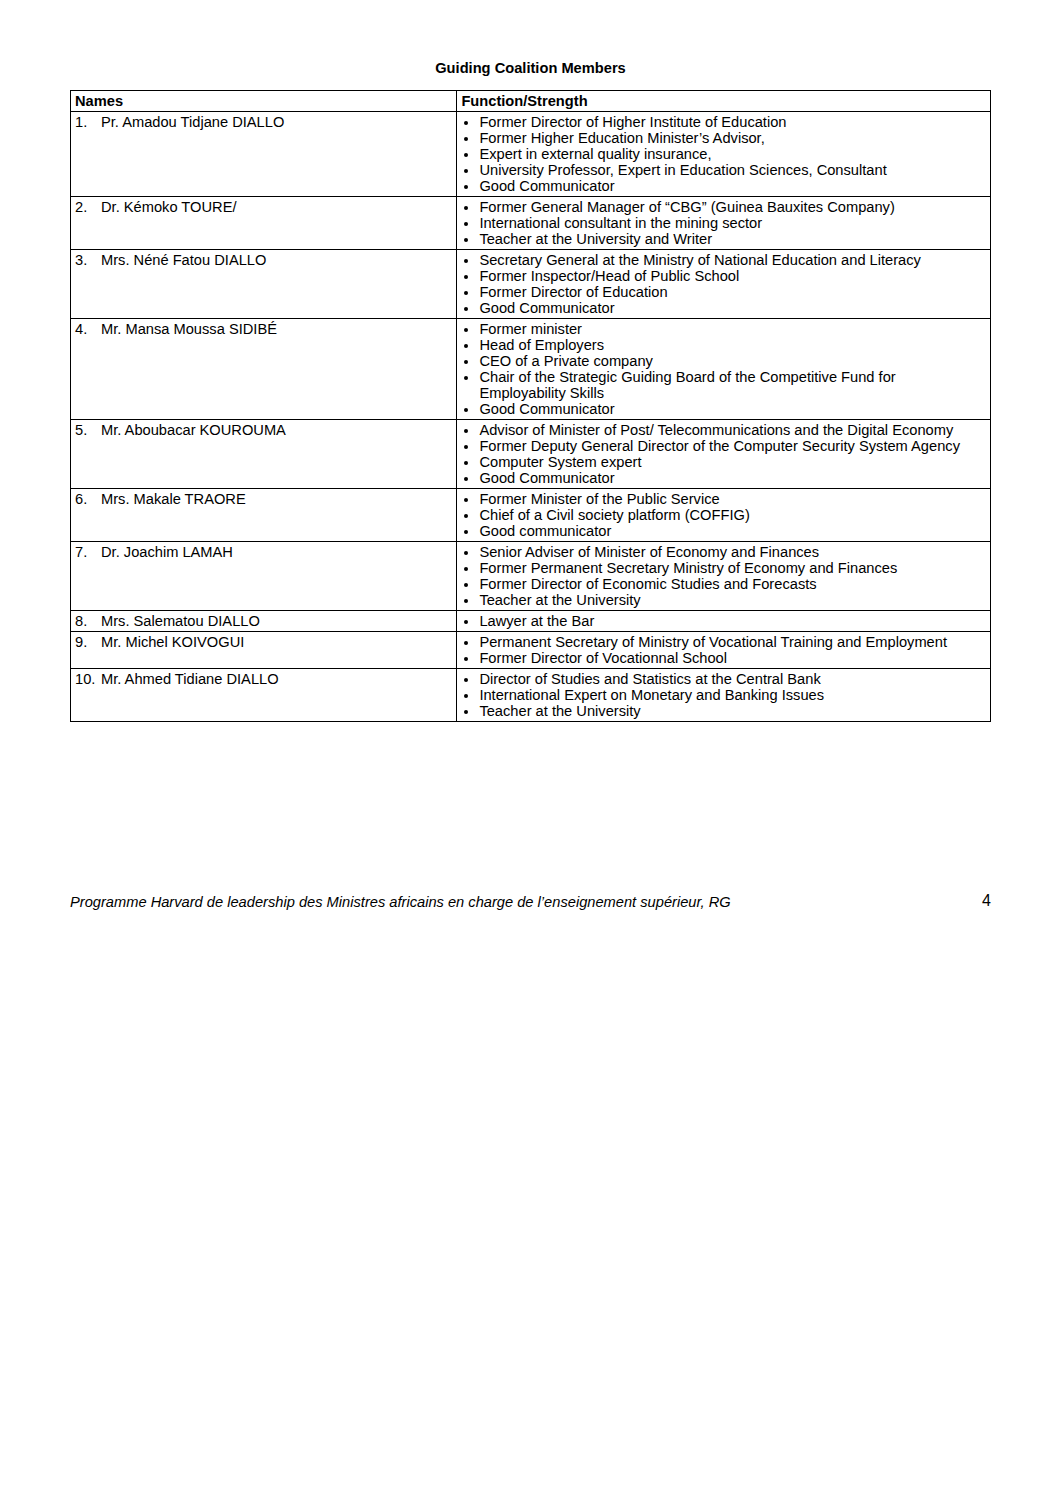Guiding Coalition Members
| Names | Function/Strength |
| --- | --- |
| 1. Pr. Amadou Tidjane DIALLO | Former Director of Higher Institute of Education Former Higher Education Minister’s Advisor, Expert in external quality insurance, University Professor, Expert in Education Sciences, Consultant Good Communicator |
| 2. Dr. Kémoko TOURE/ | Former General Manager of “CBG” (Guinea Bauxites Company) International consultant in the mining sector Teacher at the University and Writer |
| 3. Mrs. Néné Fatou DIALLO | Secretary General at the Ministry of National Education and Literacy Former Inspector/Head of Public School Former Director of Education Good Communicator |
| 4. Mr. Mansa Moussa SIDIBÉ | Former minister Head of Employers CEO of a Private company Chair of the Strategic Guiding Board of the Competitive Fund for Employability Skills Good Communicator |
| 5. Mr. Aboubacar KOUROUMA | Advisor of Minister of Post/ Telecommunications and the Digital Economy Former Deputy General Director of the Computer Security System Agency Computer System expert Good Communicator |
| 6. Mrs. Makale TRAORE | Former Minister of the Public Service Chief of a Civil society platform (COFFIG) Good communicator |
| 7. Dr. Joachim LAMAH | Senior Adviser of Minister of Economy and Finances Former Permanent Secretary Ministry of Economy and Finances Former Director of Economic Studies and Forecasts Teacher at the University |
| 8. Mrs. Salematou DIALLO | Lawyer at the Bar |
| 9. Mr. Michel KOIVOGUI | Permanent Secretary of Ministry of Vocational Training and Employment Former Director of Vocationnal School |
| 10. Mr. Ahmed Tidiane DIALLO | Director of Studies and Statistics at the Central Bank International Expert on Monetary and Banking Issues Teacher at the University |
Programme Harvard de leadership des Ministres africains en charge de l’enseignement supérieur, RG 4